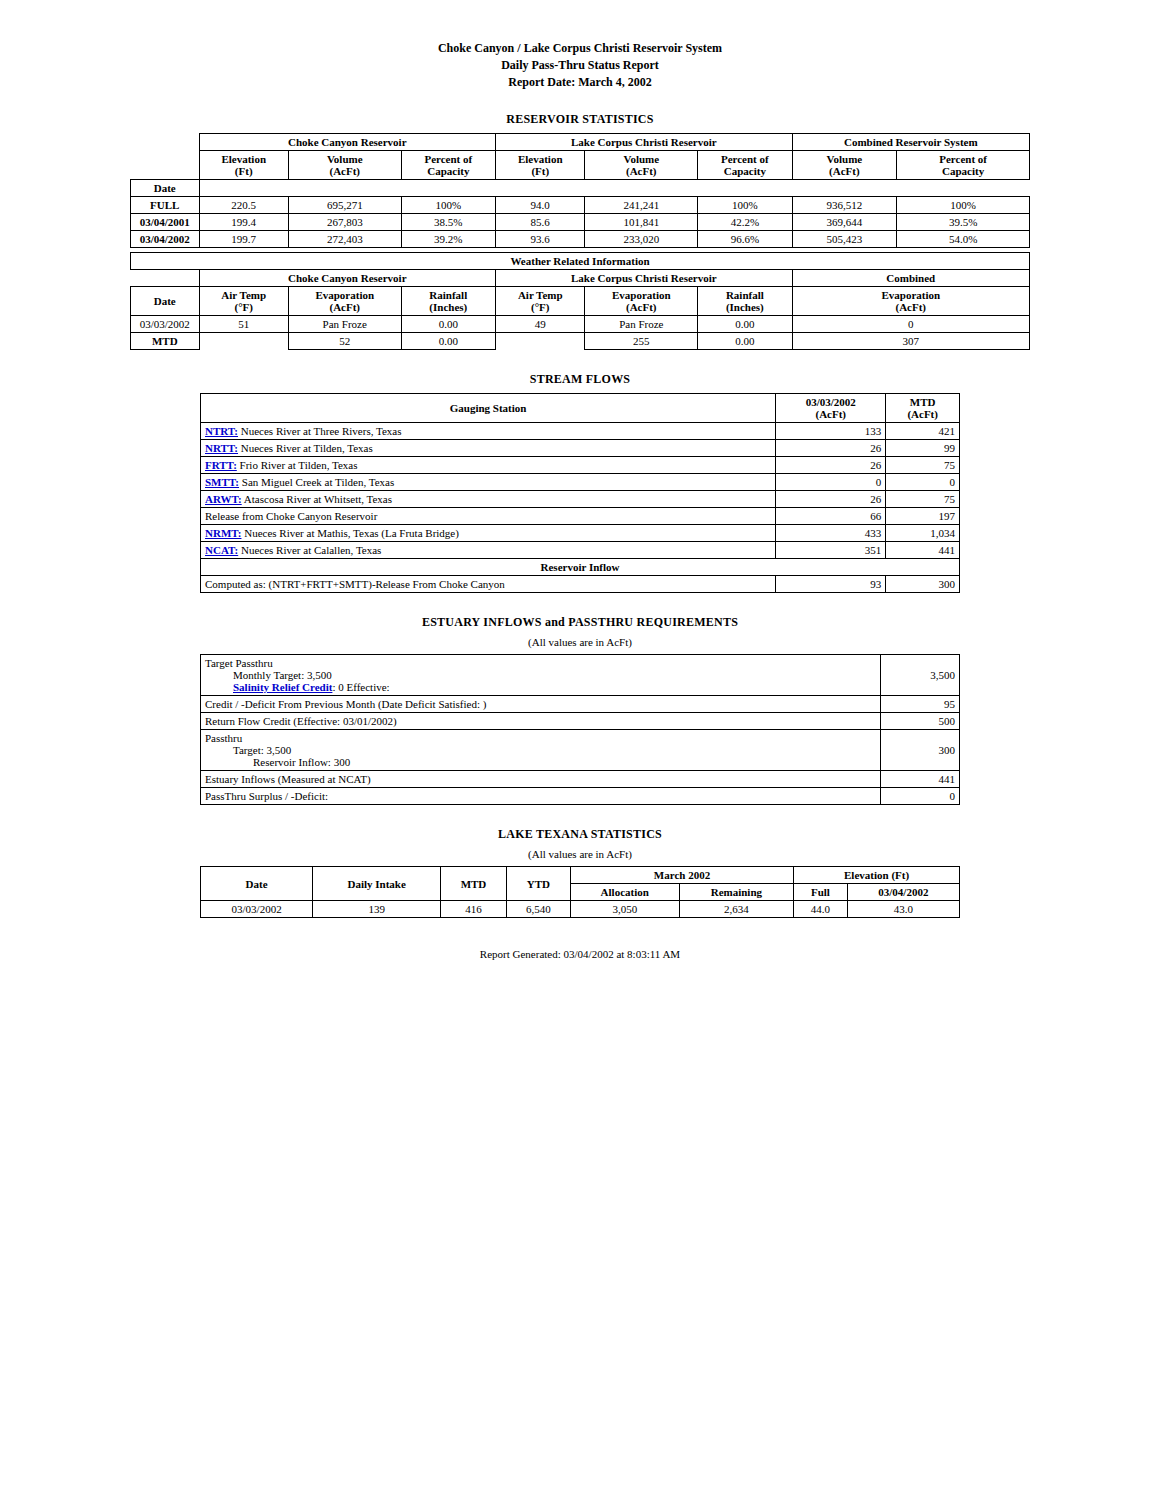Choke Canyon / Lake Corpus Christi Reservoir System
Daily Pass-Thru Status Report
Report Date: March 4, 2002
RESERVOIR STATISTICS
| | Choke Canyon Reservoir | Lake Corpus Christi Reservoir | Combined Reservoir System |
| Elevation (Ft) | Volume (AcFt) | Percent of Capacity | Elevation (Ft) | Volume (AcFt) | Percent of Capacity | Volume (AcFt) | Percent of Capacity |
| Date | | | | | | | | |
| FULL | 220.5 | 695,271 | 100% | 94.0 | 241,241 | 100% | 936,512 | 100% |
| 03/04/2001 | 199.4 | 267,803 | 38.5% | 85.6 | 101,841 | 42.2% | 369,644 | 39.5% |
| 03/04/2002 | 199.7 | 272,403 | 39.2% | 93.6 | 233,020 | 96.6% | 505,423 | 54.0% |
| Weather Related Information |
| | Choke Canyon Reservoir | Lake Corpus Christi Reservoir | Combined |
| Date | Air Temp (°F) | Evaporation (AcFt) | Rainfall (Inches) | Air Temp (°F) | Evaporation (AcFt) | Rainfall (Inches) | Evaporation (AcFt) |
| 03/03/2002 | 51 | Pan Froze | 0.00 | 49 | Pan Froze | 0.00 | 0 |
| MTD | | 52 | 0.00 | | 255 | 0.00 | 307 |
STREAM FLOWS
| Gauging Station | 03/03/2002 (AcFt) | MTD (AcFt) |
| --- | --- | --- |
| NTRT: Nueces River at Three Rivers, Texas | 133 | 421 |
| NRTT: Nueces River at Tilden, Texas | 26 | 99 |
| FRTT: Frio River at Tilden, Texas | 26 | 75 |
| SMTT: San Miguel Creek at Tilden, Texas | 0 | 0 |
| ARWT: Atascosa River at Whitsett, Texas | 26 | 75 |
| Release from Choke Canyon Reservoir | 66 | 197 |
| NRMT: Nueces River at Mathis, Texas (La Fruta Bridge) | 433 | 1,034 |
| NCAT: Nueces River at Calallen, Texas | 351 | 441 |
| Reservoir Inflow |
| Computed as: (NTRT+FRTT+SMTT)-Release From Choke Canyon | 93 | 300 |
ESTUARY INFLOWS and PASSTHRU REQUIREMENTS
(All values are in AcFt)
| Target Passthru Monthly Target: 3,500 Salinity Relief Credit : 0 Effective: | 3,500 |
| Credit / -Deficit From Previous Month (Date Deficit Satisfied: ) | 95 |
| Return Flow Credit (Effective: 03/01/2002) | 500 |
| Passthru Target: 3,500 Reservoir Inflow: 300 | 300 |
| Estuary Inflows (Measured at NCAT) | 441 |
| PassThru Surplus / -Deficit: | 0 |
LAKE TEXANA STATISTICS
(All values are in AcFt)
| Date | Daily Intake | MTD | YTD | March 2002 | Elevation (Ft) |
| --- | --- | --- | --- | --- | --- |
| Allocation | Remaining | Full | 03/04/2002 |
| 03/03/2002 | 139 | 416 | 6,540 | 3,050 | 2,634 | 44.0 | 43.0 |
Report Generated: 03/04/2002 at 8:03:11 AM